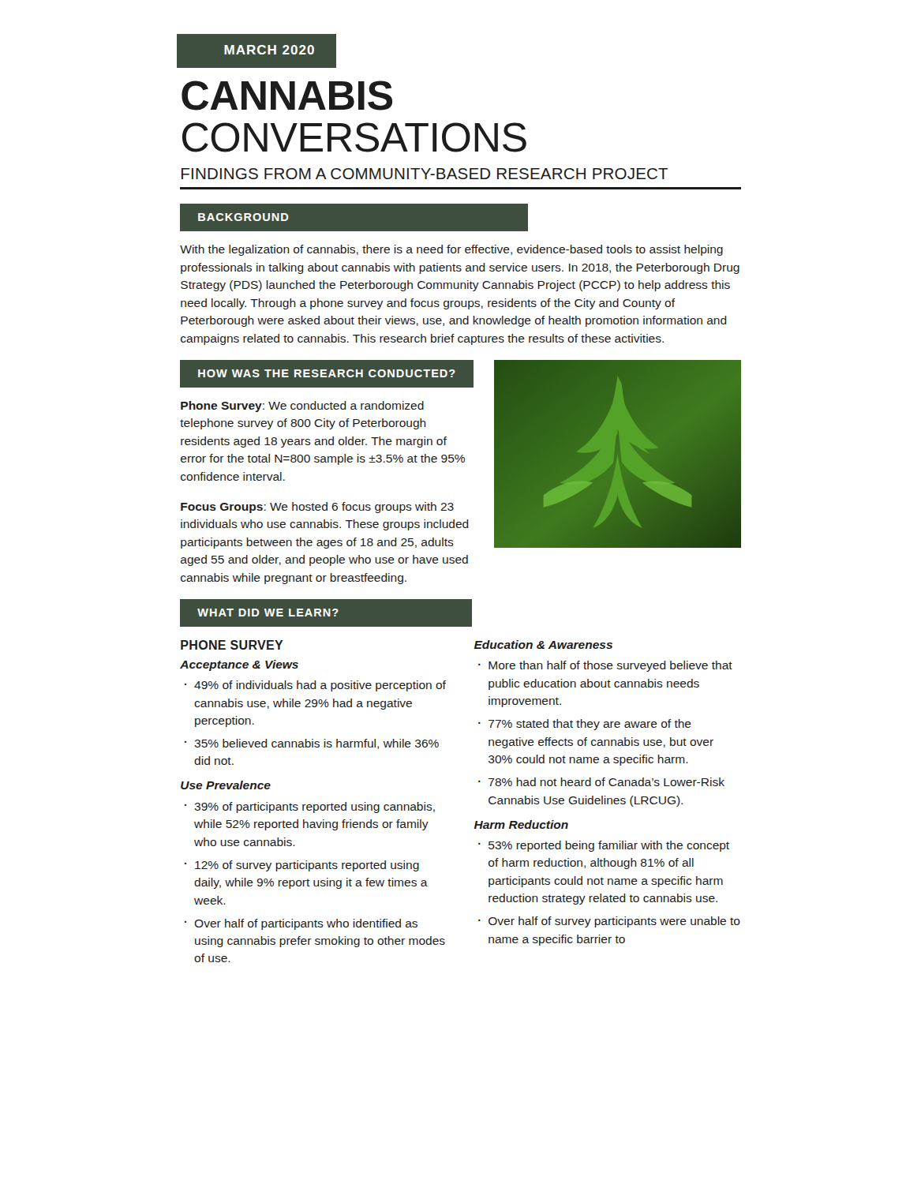MARCH 2020
CANNABIS CONVERSATIONS
FINDINGS FROM A COMMUNITY-BASED RESEARCH PROJECT
BACKGROUND
With the legalization of cannabis, there is a need for effective, evidence-based tools to assist helping professionals in talking about cannabis with patients and service users. In 2018, the Peterborough Drug Strategy (PDS) launched the Peterborough Community Cannabis Project (PCCP) to help address this need locally. Through a phone survey and focus groups, residents of the City and County of Peterborough were asked about their views, use, and knowledge of health promotion information and campaigns related to cannabis. This research brief captures the results of these activities.
HOW WAS THE RESEARCH CONDUCTED?
Phone Survey: We conducted a randomized telephone survey of 800 City of Peterborough residents aged 18 years and older. The margin of error for the total N=800 sample is ±3.5% at the 95% confidence interval.
Focus Groups: We hosted 6 focus groups with 23 individuals who use cannabis. These groups included participants between the ages of 18 and 25, adults aged 55 and older, and people who use or have used cannabis while pregnant or breastfeeding.
WHAT DID WE LEARN?
PHONE SURVEY
Acceptance & Views
49% of individuals had a positive perception of cannabis use, while 29% had a negative perception.
35% believed cannabis is harmful, while 36% did not.
Use Prevalence
39% of participants reported using cannabis, while 52% reported having friends or family who use cannabis.
12% of survey participants reported using daily, while 9% report using it a few times a week.
Over half of participants who identified as using cannabis prefer smoking to other modes of use.
Education & Awareness
More than half of those surveyed believe that public education about cannabis needs improvement.
77% stated that they are aware of the negative effects of cannabis use, but over 30% could not name a specific harm.
78% had not heard of Canada’s Lower-Risk Cannabis Use Guidelines (LRCUG).
Harm Reduction
53% reported being familiar with the concept of harm reduction, although 81% of all participants could not name a specific harm reduction strategy related to cannabis use.
Over half of survey participants were unable to name a specific barrier to